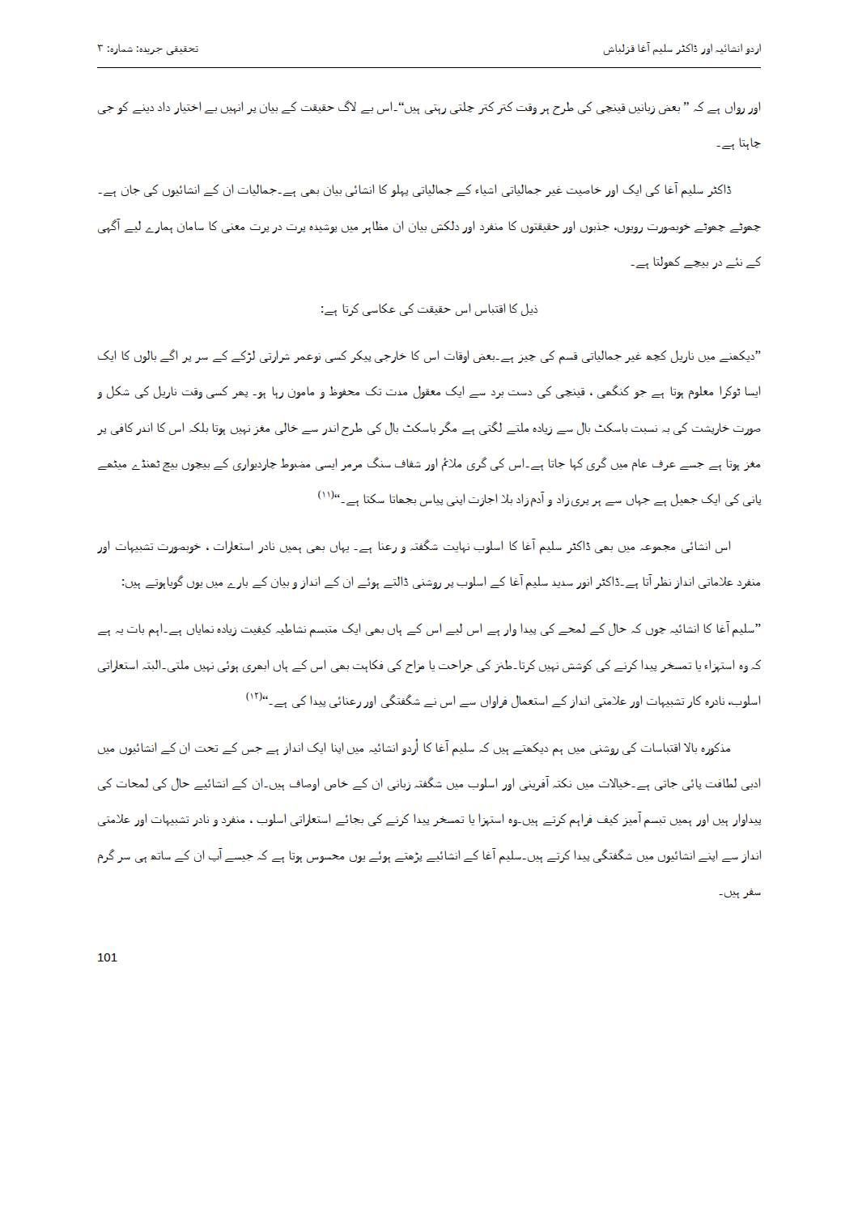اردو انشائیہ اور ڈاکٹر سلیم آغا قزلباش
تحقیقی جریدہ: شمارہ: ۳
اور رواں ہے کہ ” بعض زبانیں قینچی کی طرح ہر وقت کتر کتر چلتی رہتی ہیں“۔اس بے لاگ حقیقت کے بیان پر انہیں بے اختیار داد دینے کو جی چاہتا ہے۔
ڈاکٹر سلیم آغا کی ایک اور خاصیت غیر جمالیاتی اشیاء کے جمالیاتی پہلو کا انشائی بیان بھی ہے۔جمالیات ان کے انشائیوں کی جان ہے۔چھوٹے چھوٹے خوبصورت رویوں، جذبوں اور حقیقتوں کا منفرد اور دلکش بیان ان مظاہر میں پوشیدہ پرت در پرت معنی کا سامان ہمارے لیے آگہی کے نئے در بیچے کھولتا ہے۔
ذیل کا اقتباس اس حقیقت کی عکاسی کرتا ہے:
”دیکھنے میں ناریل کچھ غیر جمالیاتی قسم کی چیز ہے۔بعض اوقات اس کا خارجی پیکر کسی نوعمر شرارتی لڑکے کے سر پر اگے بالوں کا ایک ایسا ٹوکرا معلوم ہوتا ہے جو کنگھی ، قینچی کی دست برد سے ایک معقول مدت تک محفوظ و مامون رہا ہو۔ پھر کسی وقت ناریل کی شکل و صورت خارپشت کی بہ نسبت باسکٹ بال سے زیادہ ملتے لگتی ہے مگر باسکٹ بال کی طرح اندر سے خالی مغز نہیں ہوتا بلکہ اس کا اندر کافی پر مغز ہوتا ہے جسے عرف عام میں گری کہا جاتا ہے۔اس کی گری ملائم اور شفاف سنگ مرمر ایسی مضبوط چاردیواری کے بیچوں بیچ ٹھنڈے میٹھے پانی کی ایک جھیل ہے جہاں سے ہر پری زاد و آدم زاد بلا اجازت اپنی پیاس بجھاتا سکتا ہے۔“(۱۱)
اس انشائی مجموعہ میں بھی ڈاکٹر سلیم آغا کا اسلوب نہایت شگفتہ و رعنا ہے۔ یہاں بھی ہمیں نادر استعارات ، خوبصورت تشبیہات اور منفرد علاماتی انداز نظر آتا ہے۔ڈاکٹر انور سدید سلیم آغا کے اسلوب پر روشنی ڈالتے ہوئے ان کے انداز و بیان کے بارے میں یوں گویاہوتے ہیں:
”سلیم آغا کا انشائیہ چوں کہ حال کے لمحے کی پیدا وار ہے اس لیے اس کے ہاں بھی ایک متبسم نشاطیہ کیفیت زیادہ نمایاں ہے۔اہم بات یہ ہے کہ وہ استہزاء یا تمسخر پیدا کرنے کی کوشش نہیں کرتا۔طنز کی جراحت یا مزاح کی فکاہت بھی اس کے ہاں ابھری ہوئی نہیں ملتی۔البتہ استعاراتی اسلوب، نادرہ کار تشبیہات اور علامتی انداز کے استعمال فراواں سے اس نے شگفتگی اور رعنائی پیدا کی ہے۔“(۱۲)
مذکورہ بالا اقتباسات کی روشنی میں ہم دیکھتے ہیں کہ سلیم آغا کا اُردو انشائیہ میں اپنا ایک انداز ہے جس کے تحت ان کے انشائیوں میں ادبی لطافت پائی جاتی ہے۔خیالات میں نکتہ آفرینی اور اسلوب میں شگفتہ زبانی ان کے خاص اوصاف ہیں۔ان کے انشائیے حال کی لمحات کی پیداوار ہیں اور ہمیں تبسم آمیز کیف فراہم کرتے ہیں۔وہ استہزا یا تمسخر پیدا کرنے کی بجائے استعاراتی اسلوب ، منفرد و نادر تشبیہات اور علامتی انداز سے اپنے انشائیوں میں شگفتگی پیدا کرتے ہیں۔سلیم آغا کے انشائیے پڑھتے ہوئے یوں محسوس ہوتا ہے کہ جیسے آپ ان کے ساتھ ہی سر گرم سفر ہیں۔
101